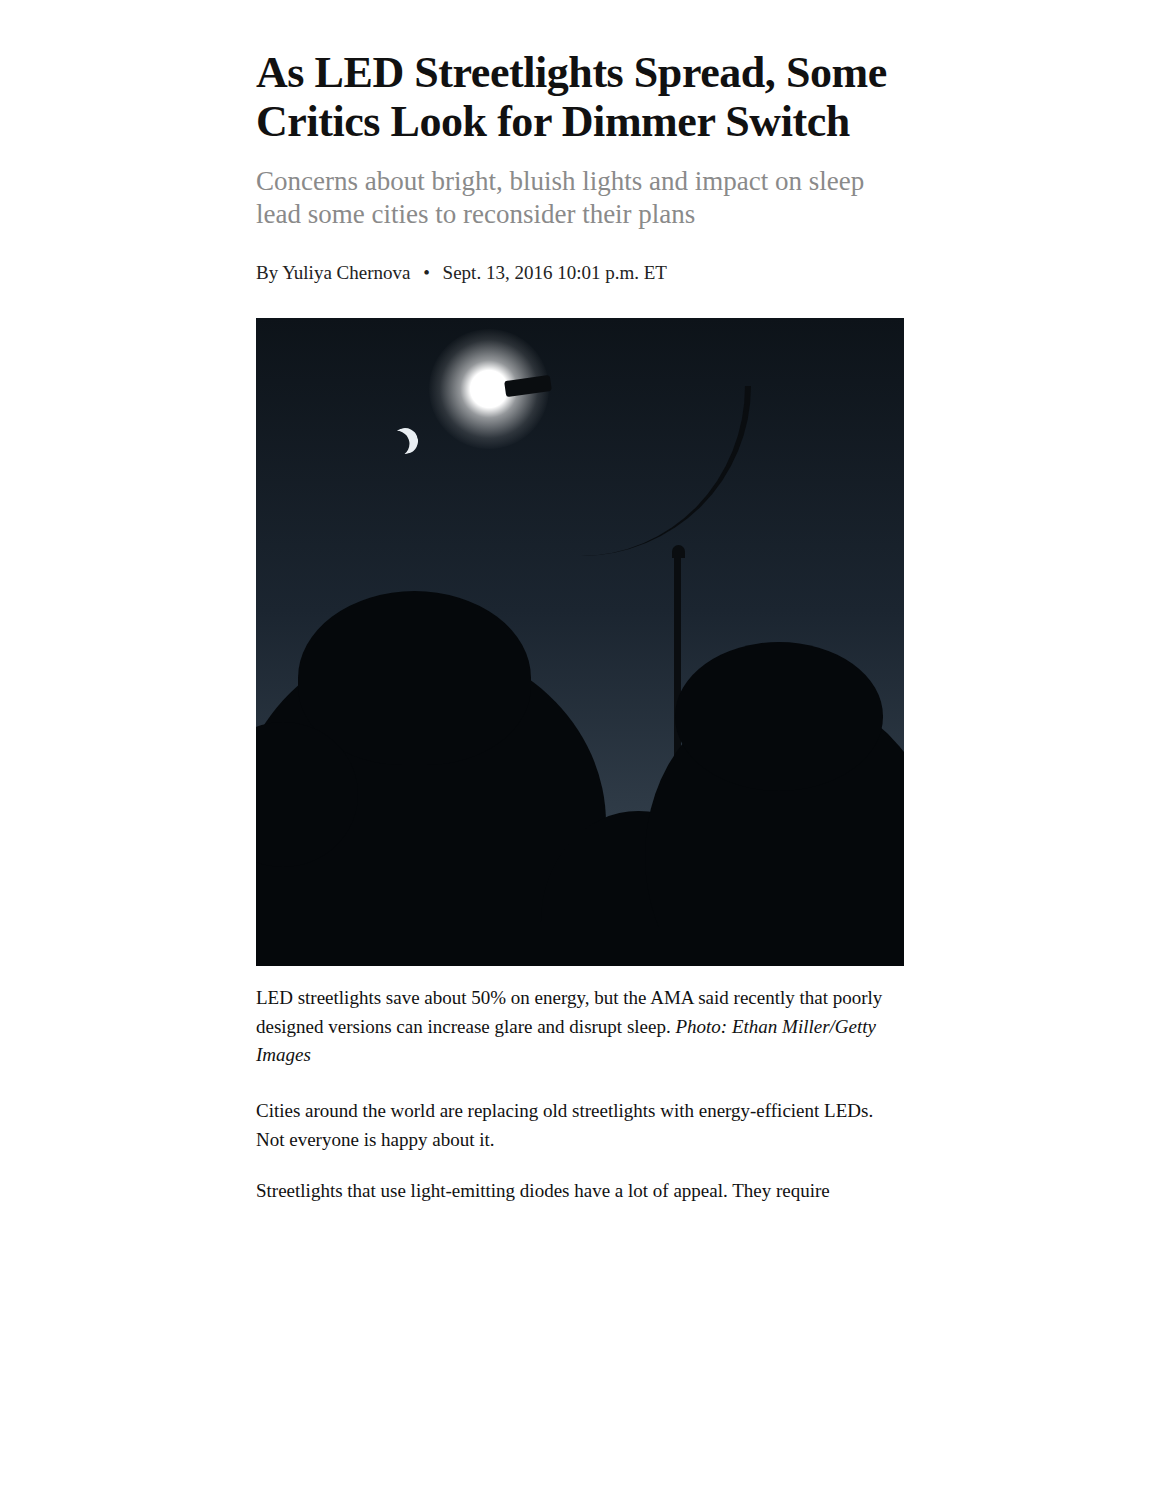As LED Streetlights Spread, Some Critics Look for Dimmer Switch
Concerns about bright, bluish lights and impact on sleep lead some cities to reconsider their plans
By Yuliya Chernova • Sept. 13, 2016 10:01 p.m. ET
LED streetlights save about 50% on energy, but the AMA said recently that poorly designed versions can increase glare and disrupt sleep. Photo: Ethan Miller/Getty Images
Cities around the world are replacing old streetlights with energy-efficient LEDs. Not everyone is happy about it.
Streetlights that use light-emitting diodes have a lot of appeal. They require